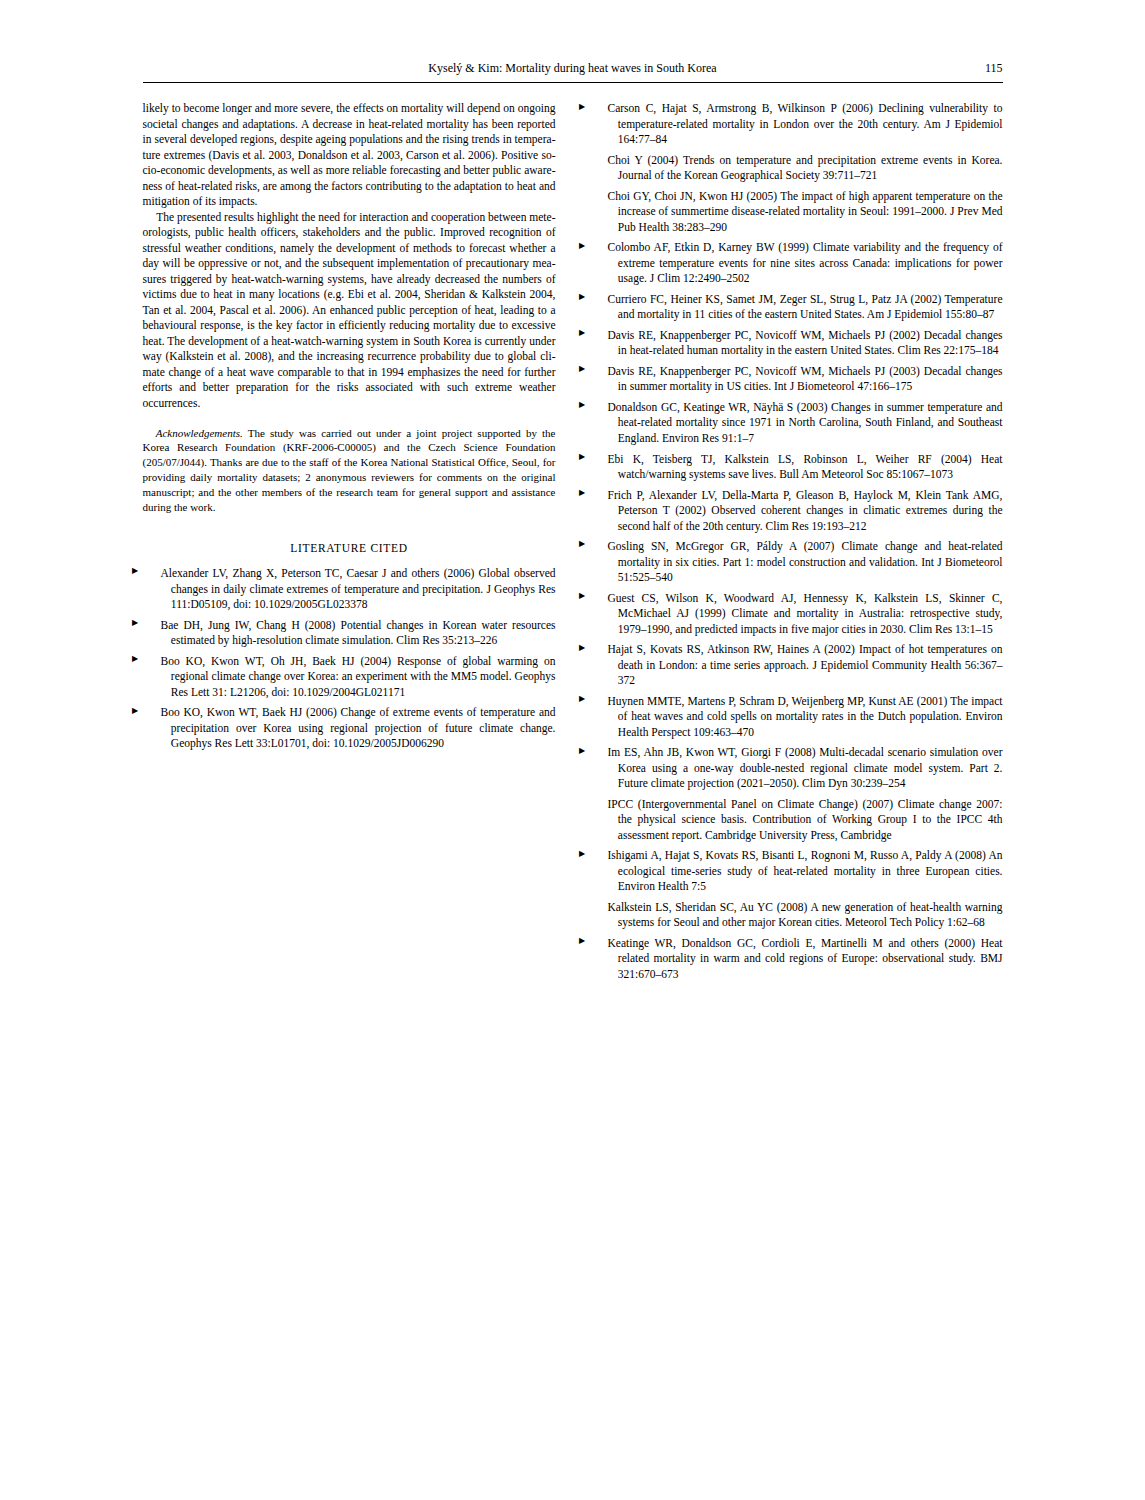Kyselý & Kim: Mortality during heat waves in South Korea 115
likely to become longer and more severe, the effects on mortality will depend on ongoing societal changes and adaptations. A decrease in heat-related mortality has been reported in several developed regions, despite ageing populations and the rising trends in temperature extremes (Davis et al. 2003, Donaldson et al. 2003, Carson et al. 2006). Positive socio-economic developments, as well as more reliable forecasting and better public awareness of heat-related risks, are among the factors contributing to the adaptation to heat and mitigation of its impacts.
The presented results highlight the need for interaction and cooperation between meteorologists, public health officers, stakeholders and the public. Improved recognition of stressful weather conditions, namely the development of methods to forecast whether a day will be oppressive or not, and the subsequent implementation of precautionary measures triggered by heat-watch-warning systems, have already decreased the numbers of victims due to heat in many locations (e.g. Ebi et al. 2004, Sheridan & Kalkstein 2004, Tan et al. 2004, Pascal et al. 2006). An enhanced public perception of heat, leading to a behavioural response, is the key factor in efficiently reducing mortality due to excessive heat. The development of a heat-watch-warning system in South Korea is currently under way (Kalkstein et al. 2008), and the increasing recurrence probability due to global climate change of a heat wave comparable to that in 1994 emphasizes the need for further efforts and better preparation for the risks associated with such extreme weather occurrences.
Acknowledgements. The study was carried out under a joint project supported by the Korea Research Foundation (KRF-2006-C00005) and the Czech Science Foundation (205/07/J044). Thanks are due to the staff of the Korea National Statistical Office, Seoul, for providing daily mortality datasets; 2 anonymous reviewers for comments on the original manuscript; and the other members of the research team for general support and assistance during the work.
LITERATURE CITED
Alexander LV, Zhang X, Peterson TC, Caesar J and others (2006) Global observed changes in daily climate extremes of temperature and precipitation. J Geophys Res 111:D05109, doi: 10.1029/2005GL023378
Bae DH, Jung IW, Chang H (2008) Potential changes in Korean water resources estimated by high-resolution climate simulation. Clim Res 35:213–226
Boo KO, Kwon WT, Oh JH, Baek HJ (2004) Response of global warming on regional climate change over Korea: an experiment with the MM5 model. Geophys Res Lett 31: L21206, doi: 10.1029/2004GL021171
Boo KO, Kwon WT, Baek HJ (2006) Change of extreme events of temperature and precipitation over Korea using regional projection of future climate change. Geophys Res Lett 33:L01701, doi: 10.1029/2005JD006290
Carson C, Hajat S, Armstrong B, Wilkinson P (2006) Declining vulnerability to temperature-related mortality in London over the 20th century. Am J Epidemiol 164:77–84
Choi Y (2004) Trends on temperature and precipitation extreme events in Korea. Journal of the Korean Geographical Society 39:711–721
Choi GY, Choi JN, Kwon HJ (2005) The impact of high apparent temperature on the increase of summertime disease-related mortality in Seoul: 1991–2000. J Prev Med Pub Health 38:283–290
Colombo AF, Etkin D, Karney BW (1999) Climate variability and the frequency of extreme temperature events for nine sites across Canada: implications for power usage. J Clim 12:2490–2502
Curriero FC, Heiner KS, Samet JM, Zeger SL, Strug L, Patz JA (2002) Temperature and mortality in 11 cities of the eastern United States. Am J Epidemiol 155:80–87
Davis RE, Knappenberger PC, Novicoff WM, Michaels PJ (2002) Decadal changes in heat-related human mortality in the eastern United States. Clim Res 22:175–184
Davis RE, Knappenberger PC, Novicoff WM, Michaels PJ (2003) Decadal changes in summer mortality in US cities. Int J Biometeorol 47:166–175
Donaldson GC, Keatinge WR, Näyhä S (2003) Changes in summer temperature and heat-related mortality since 1971 in North Carolina, South Finland, and Southeast England. Environ Res 91:1–7
Ebi K, Teisberg TJ, Kalkstein LS, Robinson L, Weiher RF (2004) Heat watch/warning systems save lives. Bull Am Meteorol Soc 85:1067–1073
Frich P, Alexander LV, Della-Marta P, Gleason B, Haylock M, Klein Tank AMG, Peterson T (2002) Observed coherent changes in climatic extremes during the second half of the 20th century. Clim Res 19:193–212
Gosling SN, McGregor GR, Páldy A (2007) Climate change and heat-related mortality in six cities. Part 1: model construction and validation. Int J Biometeorol 51:525–540
Guest CS, Wilson K, Woodward AJ, Hennessy K, Kalkstein LS, Skinner C, McMichael AJ (1999) Climate and mortality in Australia: retrospective study, 1979–1990, and predicted impacts in five major cities in 2030. Clim Res 13:1–15
Hajat S, Kovats RS, Atkinson RW, Haines A (2002) Impact of hot temperatures on death in London: a time series approach. J Epidemiol Community Health 56:367–372
Huynen MMTE, Martens P, Schram D, Weijenberg MP, Kunst AE (2001) The impact of heat waves and cold spells on mortality rates in the Dutch population. Environ Health Perspect 109:463–470
Im ES, Ahn JB, Kwon WT, Giorgi F (2008) Multi-decadal scenario simulation over Korea using a one-way double-nested regional climate model system. Part 2. Future climate projection (2021–2050). Clim Dyn 30:239–254
IPCC (Intergovernmental Panel on Climate Change) (2007) Climate change 2007: the physical science basis. Contribution of Working Group I to the IPCC 4th assessment report. Cambridge University Press, Cambridge
Ishigami A, Hajat S, Kovats RS, Bisanti L, Rognoni M, Russo A, Paldy A (2008) An ecological time-series study of heat-related mortality in three European cities. Environ Health 7:5
Kalkstein LS, Sheridan SC, Au YC (2008) A new generation of heat-health warning systems for Seoul and other major Korean cities. Meteorol Tech Policy 1:62–68
Keatinge WR, Donaldson GC, Cordioli E, Martinelli M and others (2000) Heat related mortality in warm and cold regions of Europe: observational study. BMJ 321:670–673